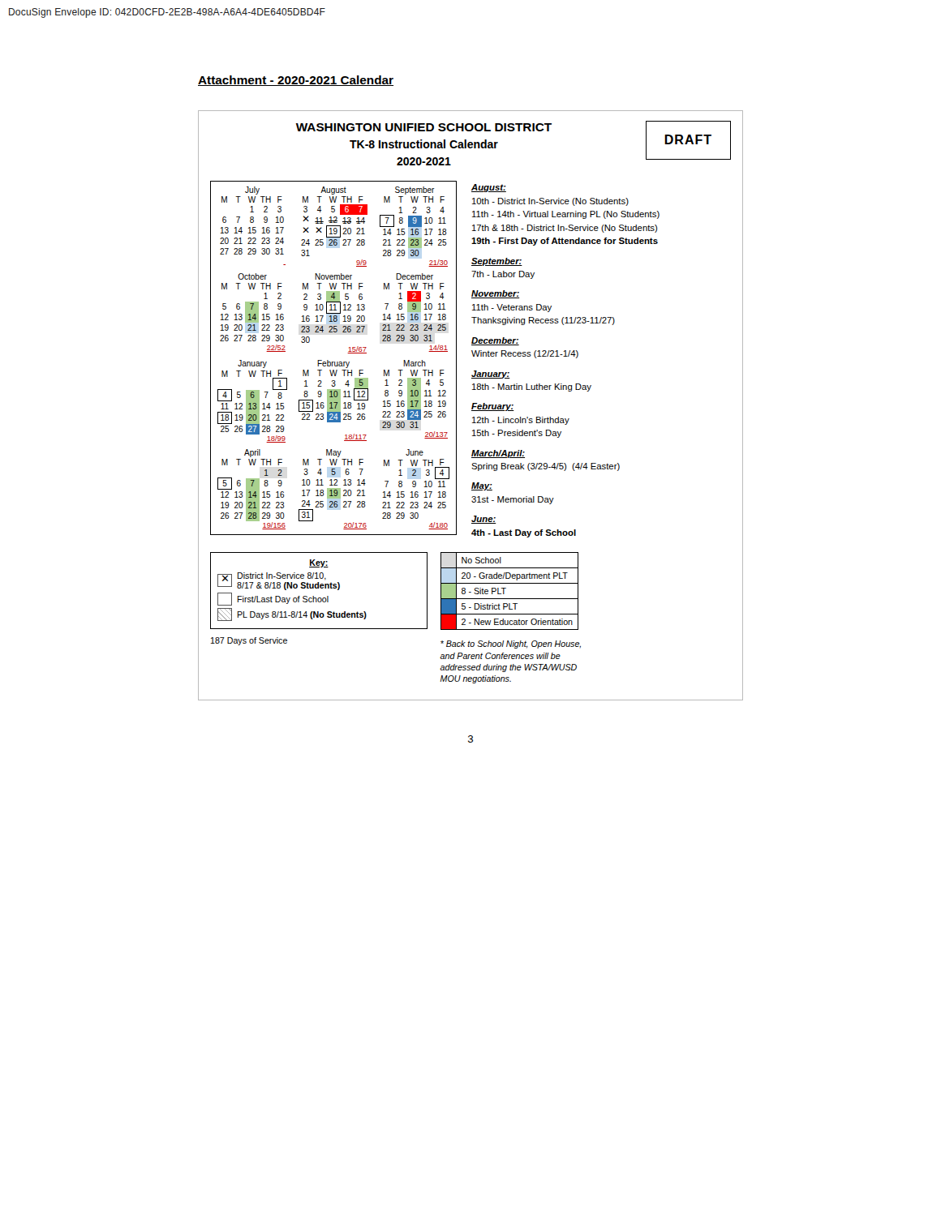DocuSign Envelope ID: 042D0CFD-2E2B-498A-A6A4-4DE6405DBD4F
Attachment - 2020-2021 Calendar
WASHINGTON UNIFIED SCHOOL DISTRICT
TK-8 Instructional Calendar
2020-2021
DRAFT
July
| M | T | W | TH | F |
| --- | --- | --- | --- | --- |
| | | 1 | 2 | 3 |
| 6 | 7 | 8 | 9 | 10 |
| 13 | 14 | 15 | 16 | 17 |
| 20 | 21 | 22 | 23 | 24 |
| 27 | 28 | 29 | 30 | 31 |
August
| M | T | W | TH | F |
| --- | --- | --- | --- | --- |
| 3 | 4 | 5 | 6 | 7 |
| | 11 | 12 | 13 | 14 |
| | | 19 | 20 | 21 |
| 24 | 25 | 26 | 27 | 28 |
| 31 | | | | |
9/9
September
| M | T | W | TH | F |
| --- | --- | --- | --- | --- |
| | 1 | 2 | 3 | 4 |
| 7 | 8 | 9 | 10 | 11 |
| 14 | 15 | 16 | 17 | 18 |
| 21 | 22 | 23 | 24 | 25 |
| 28 | 29 | 30 | | |
21/30
October
| M | T | W | TH | F |
| --- | --- | --- | --- | --- |
| | | | 1 | 2 |
| 5 | 6 | 7 | 8 | 9 |
| 12 | 13 | 14 | 15 | 16 |
| 19 | 20 | 21 | 22 | 23 |
| 26 | 27 | 28 | 29 | 30 |
22/52
November
| M | T | W | TH | F |
| --- | --- | --- | --- | --- |
| 2 | 3 | 4 | 5 | 6 |
| 9 | 10 | 11 | 12 | 13 |
| 16 | 17 | 18 | 19 | 20 |
| 23 | 24 | 25 | 26 | 27 |
| 30 | | | | |
15/67
December
| M | T | W | TH | F |
| --- | --- | --- | --- | --- |
| | 1 | 2 | 3 | 4 |
| 7 | 8 | 9 | 10 | 11 |
| 14 | 15 | 16 | 17 | 18 |
| 21 | 22 | 23 | 24 | 25 |
| 28 | 29 | 30 | 31 | |
14/81
January
| M | T | W | TH | F |
| --- | --- | --- | --- | --- |
| | | | | 1 |
| 4 | 5 | 6 | 7 | 8 |
| 11 | 12 | 13 | 14 | 15 |
| 18 | 19 | 20 | 21 | 22 |
| 25 | 26 | 27 | 28 | 29 |
18/99
February
| M | T | W | TH | F |
| --- | --- | --- | --- | --- |
| 1 | 2 | 3 | 4 | 5 |
| 8 | 9 | 10 | 11 | 12 |
| 15 | 16 | 17 | 18 | 19 |
| 22 | 23 | 24 | 25 | 26 |
18/117
March
| M | T | W | TH | F |
| --- | --- | --- | --- | --- |
| 1 | 2 | 3 | 4 | 5 |
| 8 | 9 | 10 | 11 | 12 |
| 15 | 16 | 17 | 18 | 19 |
| 22 | 23 | 24 | 25 | 26 |
| 29 | 30 | 31 | | |
20/137
April
| M | T | W | TH | F |
| --- | --- | --- | --- | --- |
| | | | 1 | 2 |
| 5 | 6 | 7 | 8 | 9 |
| 12 | 13 | 14 | 15 | 16 |
| 19 | 20 | 21 | 22 | 23 |
| 26 | 27 | 28 | 29 | 30 |
19/156
May
| M | T | W | TH | F |
| --- | --- | --- | --- | --- |
| 3 | 4 | 5 | 6 | 7 |
| 10 | 11 | 12 | 13 | 14 |
| 17 | 18 | 19 | 20 | 21 |
| 24 | 25 | 26 | 27 | 28 |
| 31 | | | | |
20/176
June
| M | T | W | TH | F |
| --- | --- | --- | --- | --- |
| | 1 | 2 | 3 | 4 |
| 7 | 8 | 9 | 10 | 11 |
| 14 | 15 | 16 | 17 | 18 |
| 21 | 22 | 23 | 24 | 25 |
| 28 | 29 | 30 | | |
4/180
August: 10th - District In-Service (No Students)
11th - 14th - Virtual Learning PL (No Students)
17th & 18th - District In-Service (No Students)
19th - First Day of Attendance for Students September: 7th - Labor Day November: 11th - Veterans Day
Thanksgiving Recess (11/23-11/27) December: Winter Recess (12/21-1/4) January: 18th - Martin Luther King Day February: 12th - Lincoln's Birthday
15th - President's Day March/April: Spring Break (3/29-4/5) (4/4 Easter) May: 31st - Memorial Day June: 4th - Last Day of School
Key:
District In-Service 8/10,
8/17 & 8/18 (No Students)
First/Last Day of School
PL Days 8/11-8/14 (No Students)
187 Days of Service
| | No School |
| | 20 - Grade/Department PLT |
| | 8 - Site PLT |
| | 5 - District PLT |
| | 2 - New Educator Orientation |
* Back to School Night, Open House,
and Parent Conferences will be
addressed during the WSTA/WUSD
MOU negotiations.
3